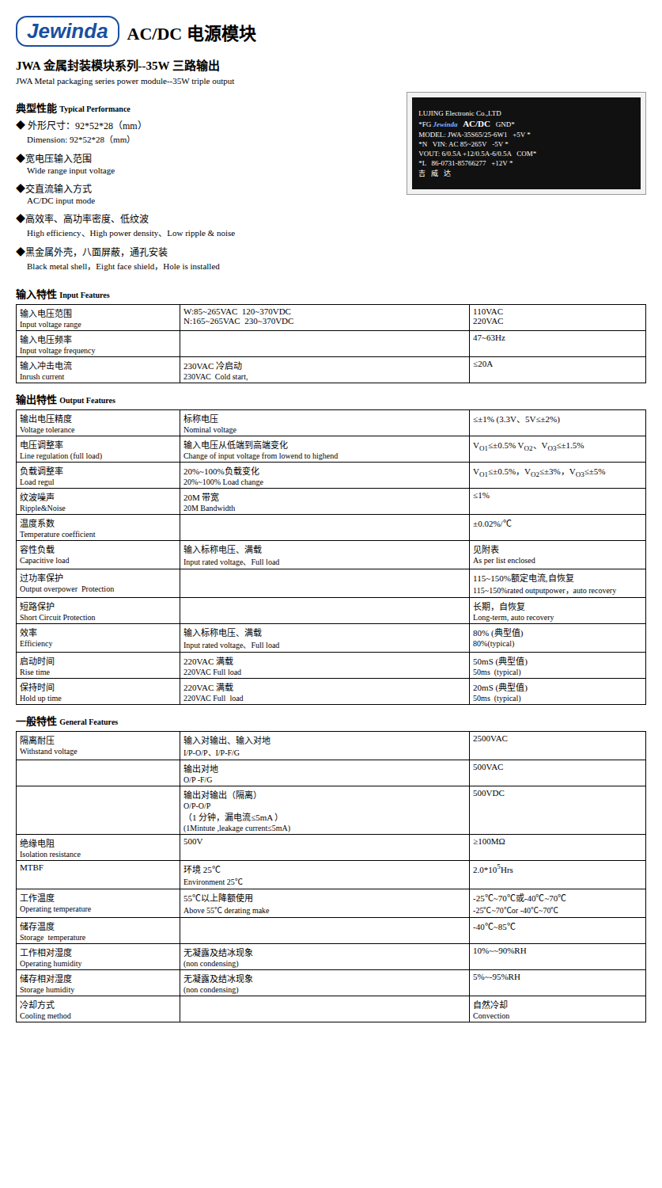Jewinda
AC/DC 电源模块
JWA 金属封装模块系列--35W 三路输出
JWA Metal packaging series power module--35W triple output
典型性能 Typical Performance
◆ 外形尺寸：92*52*28（mm） Dimension: 92*52*28（mm）
◆宽电压输入范围 Wide range input voltage
◆交直流输入方式 AC/DC input mode
◆高效率、高功率密度、低纹波 High efficiency、High power density、Low ripple & noise
◆黑金属外壳，八面屏蔽，通孔安装 Black metal shell，Eight face shield，Hole is installed
LUJING Electronic Co.,LTD
*FG Jewinda AC/DC GND*
MODEL: JWA-35S65/25-6W1 +5V *
*N VIN: AC 85~265V -5V *
VOUT: 6/0.5A +12/0.5A-6/0.5A COM*
*L 86-0731-85766277 +12V *
吉 威 达
输入特性 Input Features
| 输入电压范围 Input voltage range | W:85~265VAC 120~370VDC N:165~265VAC 230~370VDC | 110VAC 220VAC |
| 输入电压频率 Input voltage frequency | | 47~63Hz |
| 输入冲击电流 Inrush current | 230VAC 冷启动 230VAC Cold start, | ≤20A |
输出特性 Output Features
| 输出电压精度 Voltage tolerance | 标称电压 Nominal voltage | ≤±1% (3.3V、5V≤±2%) |
| 电压调整率 Line regulation (full load) | 输入电压从低端到高端变化 Change of input voltage from lowend to highend | V O1 ≤±0.5% V O2 、V O3 ≤±1.5% |
| 负载调整率 Load regul | 20%~100%负载变化 20%~100% Load change | V O1 ≤±0.5%，V O2 ≤±3%，V O3 ≤±5% |
| 纹波噪声 Ripple&Noise | 20M 带宽 20M Bandwidth | ≤1% |
| 温度系数 Temperature coefficient | | ±0.02%/℃ |
| 容性负载 Capacitive load | 输入标称电压、满载 Input rated voltage、Full load | 见附表 As per list enclosed |
| 过功率保护 Output overpower Protection | | 115~150%额定电流,自恢复 115~150%rated outputpower，auto recovery |
| 短路保护 Short Circuit Protection | | 长期，自恢复 Long-term, auto recovery |
| 效率 Efficiency | 输入标称电压、满载 Input rated voltage、Full load | 80% (典型值) 80%(typical) |
| 启动时间 Rise time | 220VAC 满载 220VAC Full load | 50mS (典型值) 50ms (typical) |
| 保持时间 Hold up time | 220VAC 满载 220VAC Full load | 20mS (典型值) 50ms (typical) |
一般特性 General Features
| 隔离耐压 Withstand voltage | 输入对输出、输入对地 I/P-O/P、I/P-F/G | 2500VAC |
| | 输出对地 O/P -F/G | 500VAC |
| | 输出对输出（隔离） O/P-O/P （1 分钟，漏电流≤5mA ） (1Mintute ,leakage current≤5mA) | 500VDC |
| 绝缘电阻 Isolation resistance | 500V | ≥100MΩ |
| MTBF | 环境 25℃ Environment 25℃ | 2.0*10 5 Hrs |
| 工作温度 Operating temperature | 55℃以上降额使用 Above 55℃ derating make | -25℃~70℃或-40℃~70℃ -25℃~70℃or -40℃~70℃ |
| 储存温度 Storage temperature | | -40℃~85℃ |
| 工作相对湿度 Operating humidity | 无凝露及结冰现象 (non condensing) | 10%~~90%RH |
| 储存相对湿度 Storage humidity | 无凝露及结冰现象 (non condensing) | 5%~-95%RH |
| 冷却方式 Cooling method | | 自然冷却 Convection |